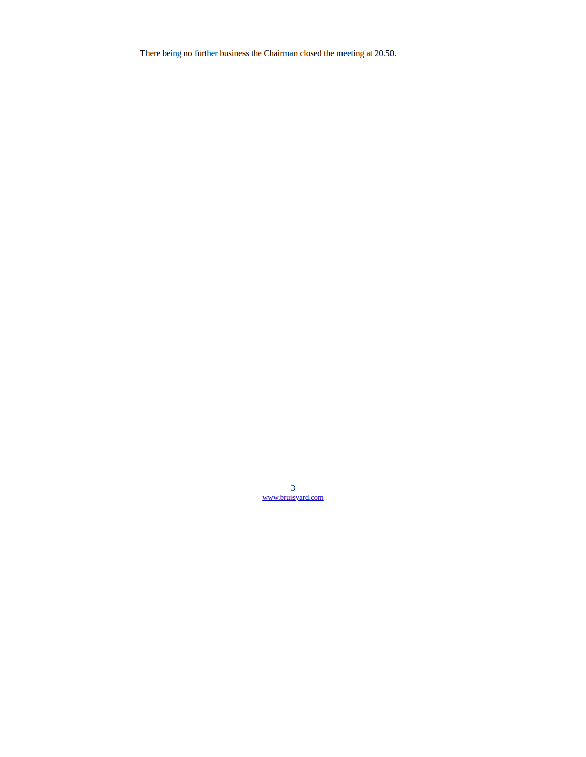There being no further business the Chairman closed the meeting at 20.50.
3 www.bruisyard.com